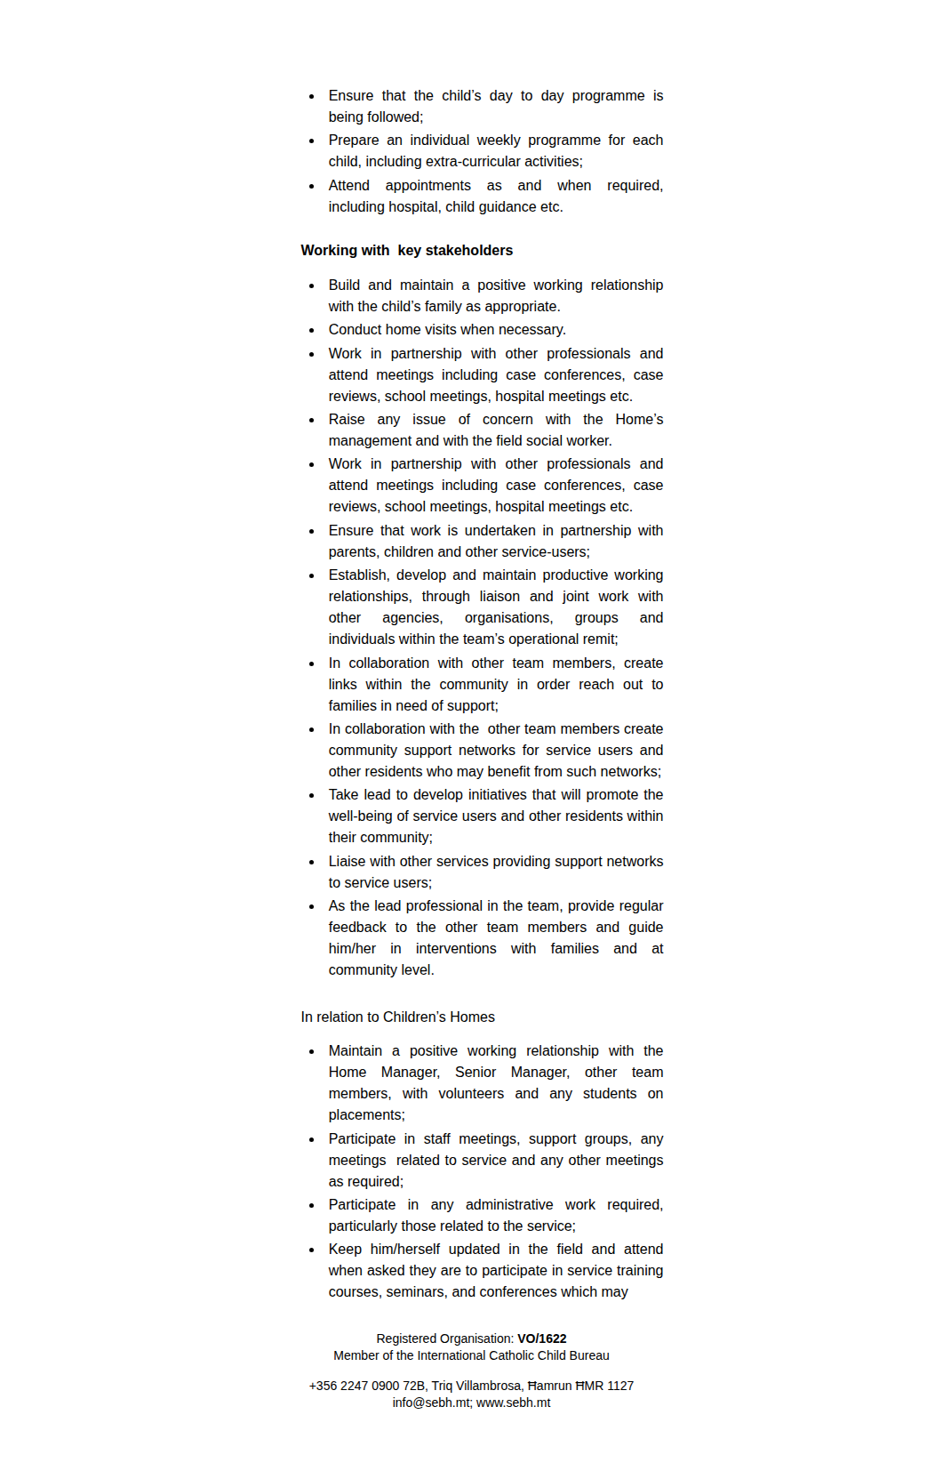Ensure that the child’s day to day programme is being followed;
Prepare an individual weekly programme for each child, including extra-curricular activities;
Attend appointments as and when required, including hospital, child guidance etc.
Working with key stakeholders
Build and maintain a positive working relationship with the child’s family as appropriate.
Conduct home visits when necessary.
Work in partnership with other professionals and attend meetings including case conferences, case reviews, school meetings, hospital meetings etc.
Raise any issue of concern with the Home’s management and with the field social worker.
Work in partnership with other professionals and attend meetings including case conferences, case reviews, school meetings, hospital meetings etc.
Ensure that work is undertaken in partnership with parents, children and other service-users;
Establish, develop and maintain productive working relationships, through liaison and joint work with other agencies, organisations, groups and individuals within the team’s operational remit;
In collaboration with other team members, create links within the community in order reach out to families in need of support;
In collaboration with the other team members create community support networks for service users and other residents who may benefit from such networks;
Take lead to develop initiatives that will promote the well-being of service users and other residents within their community;
Liaise with other services providing support networks to service users;
As the lead professional in the team, provide regular feedback to the other team members and guide him/her in interventions with families and at community level.
In relation to Children’s Homes
Maintain a positive working relationship with the Home Manager, Senior Manager, other team members, with volunteers and any students on placements;
Participate in staff meetings, support groups, any meetings related to service and any other meetings as required;
Participate in any administrative work required, particularly those related to the service;
Keep him/herself updated in the field and attend when asked they are to participate in service training courses, seminars, and conferences which may
Registered Organisation: VO/1622
Member of the International Catholic Child Bureau
+356 2247 0900 72B, Triq Villambrosa, Ħamrun ĦMR 1127
info@sebh.mt; www.sebh.mt